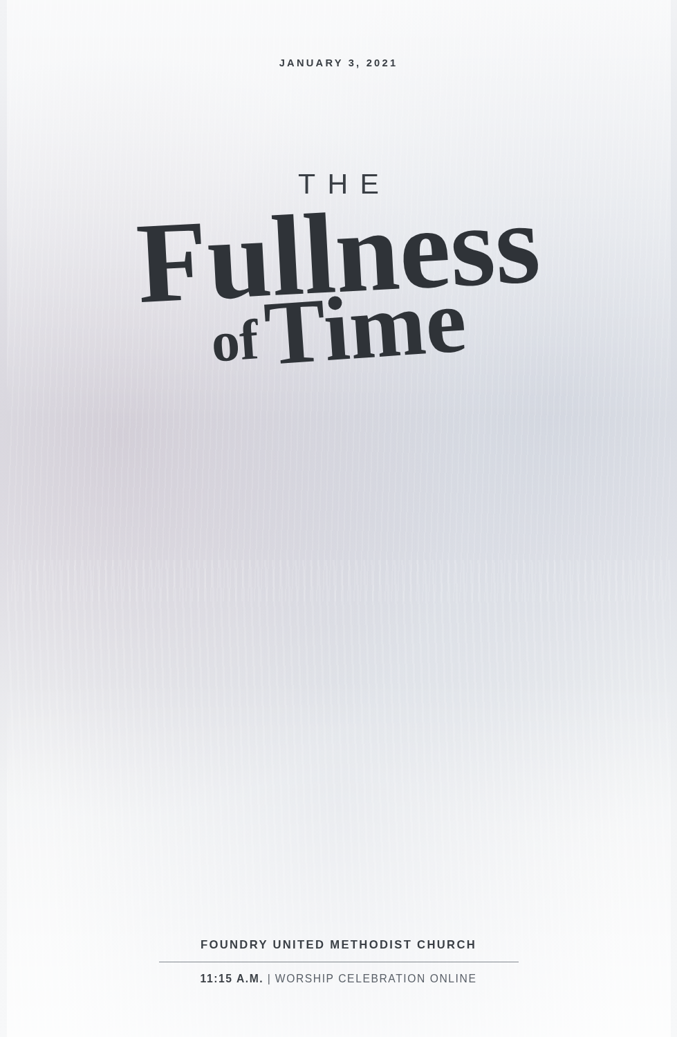January 3, 2021
The Fullness of Time
Foundry United Methodist Church
11:15 a.m.|Worship Celebration Online